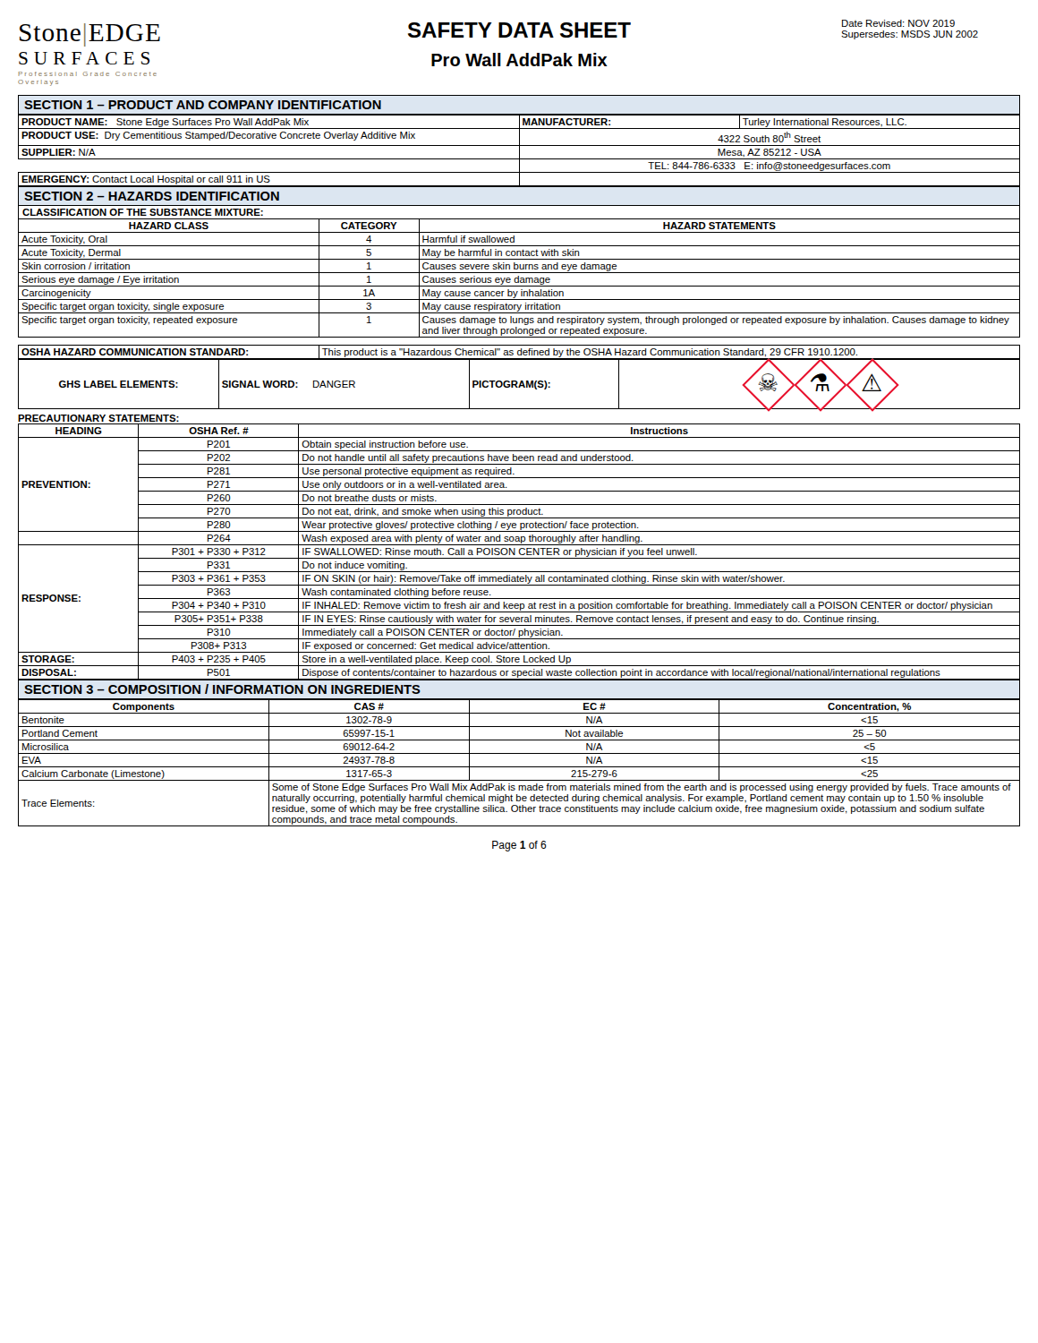Stone|EDGE
SURFACES
Professional Grade Concrete Overlays
SAFETY DATA SHEET
Pro Wall AddPak Mix
Date Revised: NOV 2019
Supersedes: MSDS JUN 2002
SECTION 1 – PRODUCT AND COMPANY IDENTIFICATION
| PRODUCT NAME: Stone Edge Surfaces Pro Wall AddPak Mix | MANUFACTURER: | Turley International Resources, LLC. |
| PRODUCT USE: Dry Cementitious Stamped/Decorative Concrete Overlay Additive Mix | 4322 South 80 th Street |
| SUPPLIER: N/A | Mesa, AZ 85212 - USA |
| | TEL: 844-786-6333 E: info@stoneedgesurfaces.com |
| EMERGENCY: Contact Local Hospital or call 911 in US | |
SECTION 2 – HAZARDS IDENTIFICATION
CLASSIFICATION OF THE SUBSTANCE MIXTURE:
| HAZARD CLASS | CATEGORY | HAZARD STATEMENTS |
| --- | --- | --- |
| Acute Toxicity, Oral | 4 | Harmful if swallowed |
| Acute Toxicity, Dermal | 5 | May be harmful in contact with skin |
| Skin corrosion / irritation | 1 | Causes severe skin burns and eye damage |
| Serious eye damage / Eye irritation | 1 | Causes serious eye damage |
| Carcinogenicity | 1A | May cause cancer by inhalation |
| Specific target organ toxicity, single exposure | 3 | May cause respiratory irritation |
| Specific target organ toxicity, repeated exposure | 1 | Causes damage to lungs and respiratory system, through prolonged or repeated exposure by inhalation. Causes damage to kidney and liver through prolonged or repeated exposure. |
| OSHA HAZARD COMMUNICATION STANDARD: | This product is a "Hazardous Chemical" as defined by the OSHA Hazard Communication Standard, 29 CFR 1910.1200. |
| GHS LABEL ELEMENTS: | SIGNAL WORD: DANGER | PICTOGRAM(S): | ☠ ⚗ ⚠ |
PRECAUTIONARY STATEMENTS:
| HEADING | OSHA Ref. # | Instructions |
| --- | --- | --- |
| PREVENTION: | P201 | Obtain special instruction before use. |
| P202 | Do not handle until all safety precautions have been read and understood. |
| P281 | Use personal protective equipment as required. |
| P271 | Use only outdoors or in a well-ventilated area. |
| P260 | Do not breathe dusts or mists. |
| P270 | Do not eat, drink, and smoke when using this product. |
| P280 | Wear protective gloves/ protective clothing / eye protection/ face protection. |
| | P264 | Wash exposed area with plenty of water and soap thoroughly after handling. |
| RESPONSE: | P301 + P330 + P312 | IF SWALLOWED: Rinse mouth. Call a POISON CENTER or physician if you feel unwell. |
| P331 | Do not induce vomiting. |
| P303 + P361 + P353 | IF ON SKIN (or hair): Remove/Take off immediately all contaminated clothing. Rinse skin with water/shower. |
| P363 | Wash contaminated clothing before reuse. |
| P304 + P340 + P310 | IF INHALED: Remove victim to fresh air and keep at rest in a position comfortable for breathing. Immediately call a POISON CENTER or doctor/ physician |
| P305+ P351+ P338 | IF IN EYES: Rinse cautiously with water for several minutes. Remove contact lenses, if present and easy to do. Continue rinsing. |
| P310 | Immediately call a POISON CENTER or doctor/ physician. |
| P308+ P313 | IF exposed or concerned: Get medical advice/attention. |
| STORAGE: | P403 + P235 + P405 | Store in a well-ventilated place. Keep cool. Store Locked Up |
| DISPOSAL: | P501 | Dispose of contents/container to hazardous or special waste collection point in accordance with local/regional/national/international regulations |
SECTION 3 – COMPOSITION / INFORMATION ON INGREDIENTS
| Components | CAS # | EC # | Concentration, % |
| --- | --- | --- | --- |
| Bentonite | 1302-78-9 | N/A | <15 |
| Portland Cement | 65997-15-1 | Not available | 25 – 50 |
| Microsilica | 69012-64-2 | N/A | <5 |
| EVA | 24937-78-8 | N/A | <15 |
| Calcium Carbonate (Limestone) | 1317-65-3 | 215-279-6 | <25 |
| Trace Elements: | Some of Stone Edge Surfaces Pro Wall Mix AddPak is made from materials mined from the earth and is processed using energy provided by fuels. Trace amounts of naturally occurring, potentially harmful chemical might be detected during chemical analysis. For example, Portland cement may contain up to 1.50 % insoluble residue, some of which may be free crystalline silica. Other trace constituents may include calcium oxide, free magnesium oxide, potassium and sodium sulfate compounds, and trace metal compounds. |
Page 1 of 6